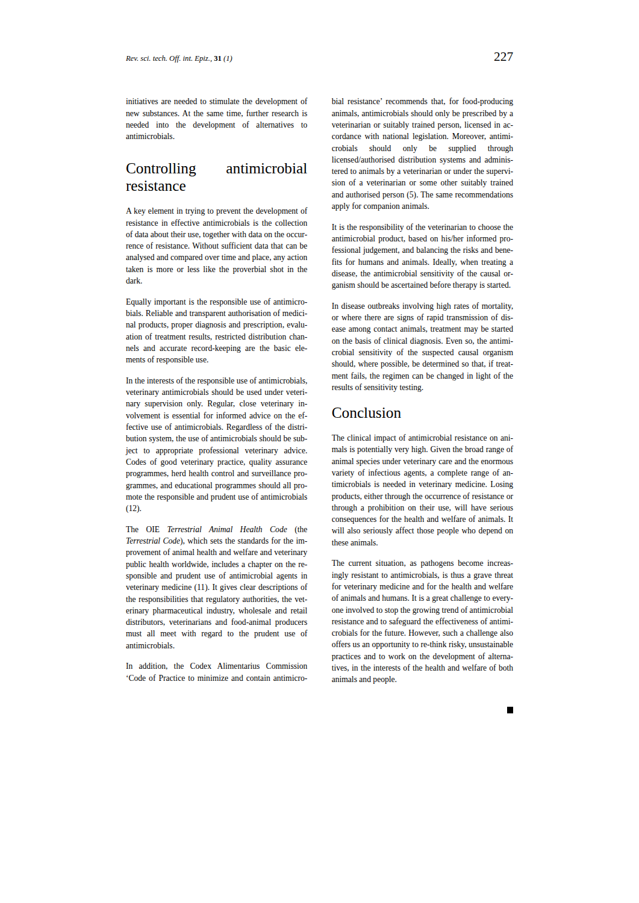Rev. sci. tech. Off. int. Epiz., 31 (1)
227
initiatives are needed to stimulate the development of new substances. At the same time, further research is needed into the development of alternatives to antimicrobials.
Controlling antimicrobial resistance
A key element in trying to prevent the development of resistance in effective antimicrobials is the collection of data about their use, together with data on the occurrence of resistance. Without sufficient data that can be analysed and compared over time and place, any action taken is more or less like the proverbial shot in the dark.
Equally important is the responsible use of antimicrobials. Reliable and transparent authorisation of medicinal products, proper diagnosis and prescription, evaluation of treatment results, restricted distribution channels and accurate record-keeping are the basic elements of responsible use.
In the interests of the responsible use of antimicrobials, veterinary antimicrobials should be used under veterinary supervision only. Regular, close veterinary involvement is essential for informed advice on the effective use of antimicrobials. Regardless of the distribution system, the use of antimicrobials should be subject to appropriate professional veterinary advice. Codes of good veterinary practice, quality assurance programmes, herd health control and surveillance programmes, and educational programmes should all promote the responsible and prudent use of antimicrobials (12).
The OIE Terrestrial Animal Health Code (the Terrestrial Code), which sets the standards for the improvement of animal health and welfare and veterinary public health worldwide, includes a chapter on the responsible and prudent use of antimicrobial agents in veterinary medicine (11). It gives clear descriptions of the responsibilities that regulatory authorities, the veterinary pharmaceutical industry, wholesale and retail distributors, veterinarians and food-animal producers must all meet with regard to the prudent use of antimicrobials.
In addition, the Codex Alimentarius Commission ‘Code of Practice to minimize and contain antimicrobial resistance’ recommends that, for food-producing animals, antimicrobials should only be prescribed by a veterinarian or suitably trained person, licensed in accordance with national legislation. Moreover, antimicrobials should only be supplied through licensed/authorised distribution systems and administered to animals by a veterinarian or under the supervision of a veterinarian or some other suitably trained and authorised person (5). The same recommendations apply for companion animals.
It is the responsibility of the veterinarian to choose the antimicrobial product, based on his/her informed professional judgement, and balancing the risks and benefits for humans and animals. Ideally, when treating a disease, the antimicrobial sensitivity of the causal organism should be ascertained before therapy is started.
In disease outbreaks involving high rates of mortality, or where there are signs of rapid transmission of disease among contact animals, treatment may be started on the basis of clinical diagnosis. Even so, the antimicrobial sensitivity of the suspected causal organism should, where possible, be determined so that, if treatment fails, the regimen can be changed in light of the results of sensitivity testing.
Conclusion
The clinical impact of antimicrobial resistance on animals is potentially very high. Given the broad range of animal species under veterinary care and the enormous variety of infectious agents, a complete range of antimicrobials is needed in veterinary medicine. Losing products, either through the occurrence of resistance or through a prohibition on their use, will have serious consequences for the health and welfare of animals. It will also seriously affect those people who depend on these animals.
The current situation, as pathogens become increasingly resistant to antimicrobials, is thus a grave threat for veterinary medicine and for the health and welfare of animals and humans. It is a great challenge to everyone involved to stop the growing trend of antimicrobial resistance and to safeguard the effectiveness of antimicrobials for the future. However, such a challenge also offers us an opportunity to re-think risky, unsustainable practices and to work on the development of alternatives, in the interests of the health and welfare of both animals and people.